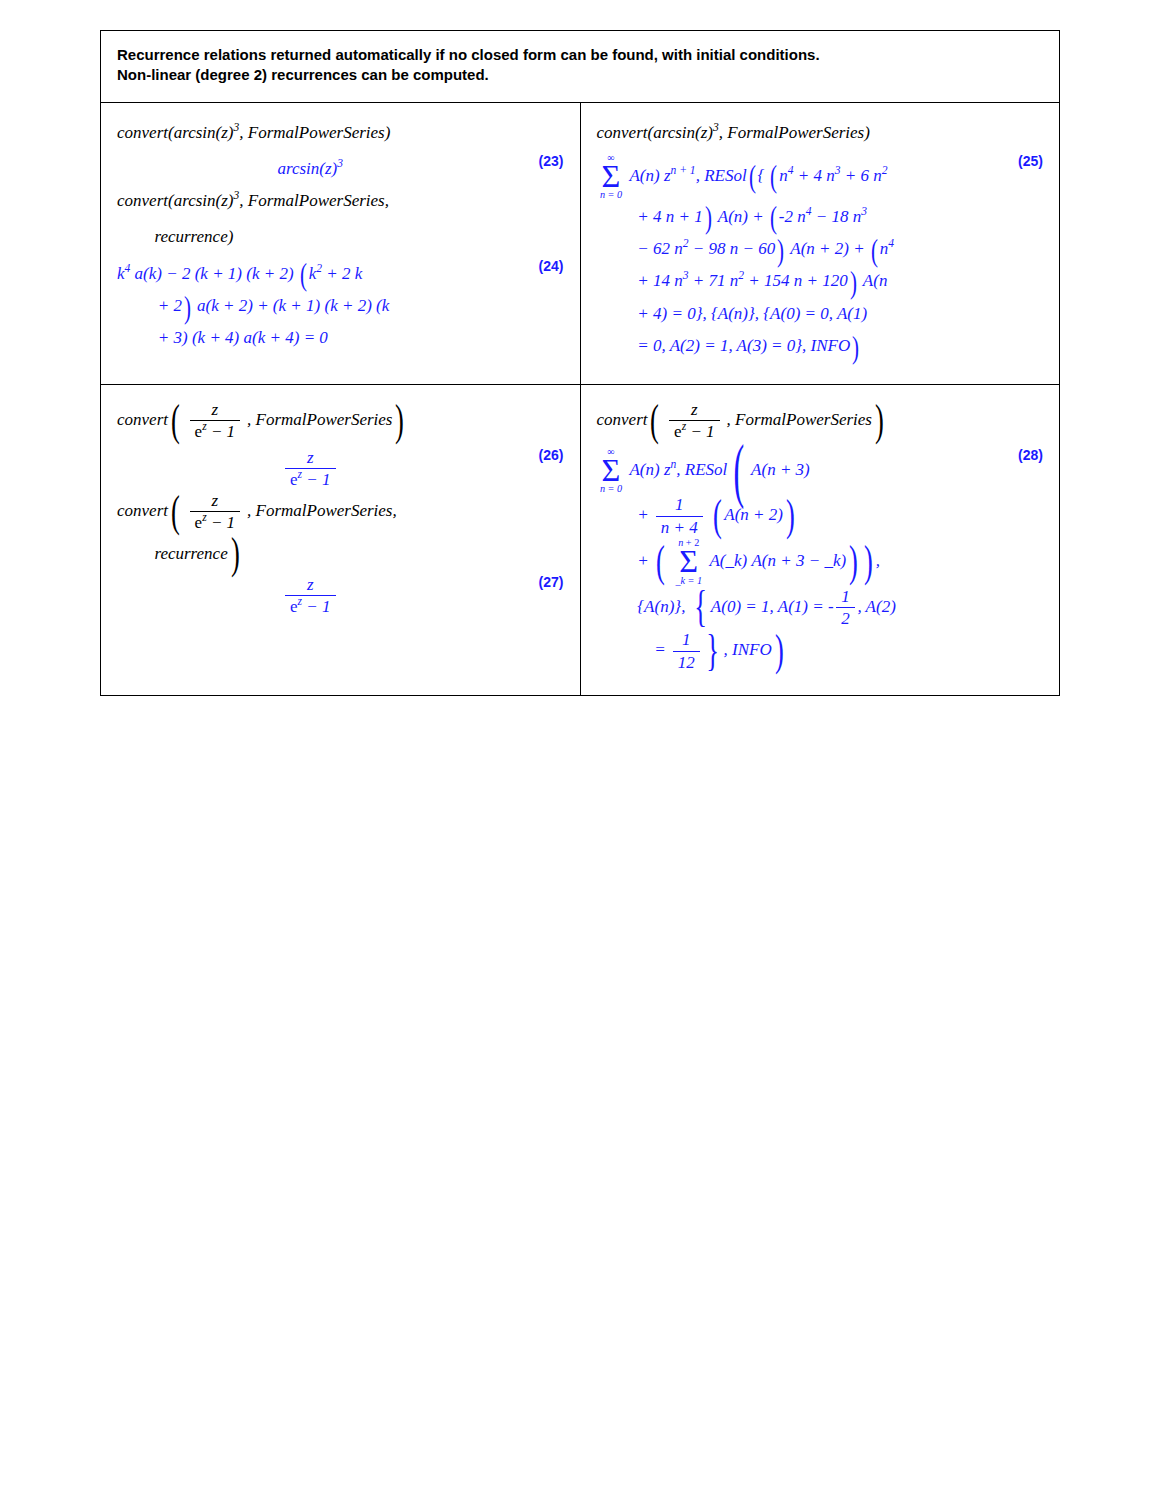Recurrence relations returned automatically if no closed form can be found, with initial conditions.
Non-linear (degree 2) recurrences can be computed.
| convert (arcsin( z ) 3 , FormalPowerSeries ) arcsin( z ) 3 (23) convert (arcsin( z ) 3 , FormalPowerSeries , recurrence ) (24) k 4 a ( k ) − 2 ( k + 1) ( k + 2) ( k 2 + 2 k + 2 ) a ( k + 2) + ( k + 1) ( k + 2) ( k + 3) ( k + 4) a ( k + 4) = 0 | convert (arcsin( z ) 3 , FormalPowerSeries ) (25) ∞ Σ n = 0 A ( n ) z n + 1 , RESol ( { ( n 4 + 4 n 3 + 6 n 2 + 4 n + 1 ) A ( n ) + ( -2 n 4 − 18 n 3 − 62 n 2 − 98 n − 60 ) A ( n + 2) + ( n 4 + 14 n 3 + 71 n 2 + 154 n + 120 ) A ( n + 4) = 0}, { A ( n )}, { A (0) = 0, A (1) = 0, A (2) = 1, A (3) = 0}, INFO ) |
| convert ( z e z − 1 , FormalPowerSeries ) z e z − 1 (26) convert ( z e z − 1 , FormalPowerSeries , recurrence ) z e z − 1 (27) | convert ( z e z − 1 , FormalPowerSeries ) (28) ∞ Σ n = 0 A ( n ) z n , RESol ( A ( n + 3) + 1 n + 4 ( A ( n + 2) ) + ( n + 2 Σ _k = 1 A (_ k ) A ( n + 3 − _ k ) ) ) , { A ( n )}, { A (0) = 1, A (1) = - 1 2 , A (2) = 1 12 } , INFO ) |